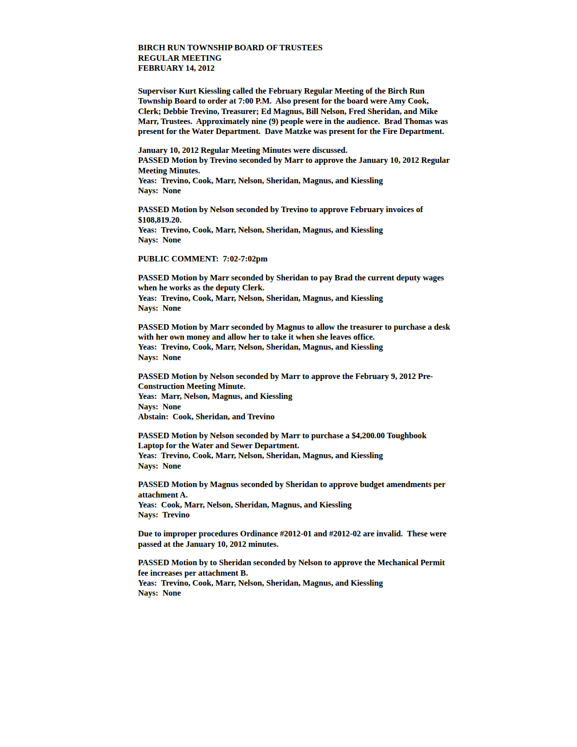BIRCH RUN TOWNSHIP BOARD OF TRUSTEES
REGULAR MEETING
FEBRUARY 14, 2012
Supervisor Kurt Kiessling called the February Regular Meeting of the Birch Run Township Board to order at 7:00 P.M. Also present for the board were Amy Cook, Clerk; Debbie Trevino, Treasurer; Ed Magnus, Bill Nelson, Fred Sheridan, and Mike Marr, Trustees. Approximately nine (9) people were in the audience. Brad Thomas was present for the Water Department. Dave Matzke was present for the Fire Department.
January 10, 2012 Regular Meeting Minutes were discussed.
PASSED Motion by Trevino seconded by Marr to approve the January 10, 2012 Regular Meeting Minutes.
Yeas: Trevino, Cook, Marr, Nelson, Sheridan, Magnus, and Kiessling
Nays: None
PASSED Motion by Nelson seconded by Trevino to approve February invoices of $108,819.20.
Yeas: Trevino, Cook, Marr, Nelson, Sheridan, Magnus, and Kiessling
Nays: None
PUBLIC COMMENT: 7:02-7:02pm
PASSED Motion by Marr seconded by Sheridan to pay Brad the current deputy wages when he works as the deputy Clerk.
Yeas: Trevino, Cook, Marr, Nelson, Sheridan, Magnus, and Kiessling
Nays: None
PASSED Motion by Marr seconded by Magnus to allow the treasurer to purchase a desk with her own money and allow her to take it when she leaves office.
Yeas: Trevino, Cook, Marr, Nelson, Sheridan, Magnus, and Kiessling
Nays: None
PASSED Motion by Nelson seconded by Marr to approve the February 9, 2012 Pre-Construction Meeting Minute.
Yeas: Marr, Nelson, Magnus, and Kiessling
Nays: None
Abstain: Cook, Sheridan, and Trevino
PASSED Motion by Nelson seconded by Marr to purchase a $4,200.00 Toughbook Laptop for the Water and Sewer Department.
Yeas: Trevino, Cook, Marr, Nelson, Sheridan, Magnus, and Kiessling
Nays: None
PASSED Motion by Magnus seconded by Sheridan to approve budget amendments per attachment A.
Yeas: Cook, Marr, Nelson, Sheridan, Magnus, and Kiessling
Nays: Trevino
Due to improper procedures Ordinance #2012-01 and #2012-02 are invalid. These were passed at the January 10, 2012 minutes.
PASSED Motion by to Sheridan seconded by Nelson to approve the Mechanical Permit fee increases per attachment B.
Yeas: Trevino, Cook, Marr, Nelson, Sheridan, Magnus, and Kiessling
Nays: None